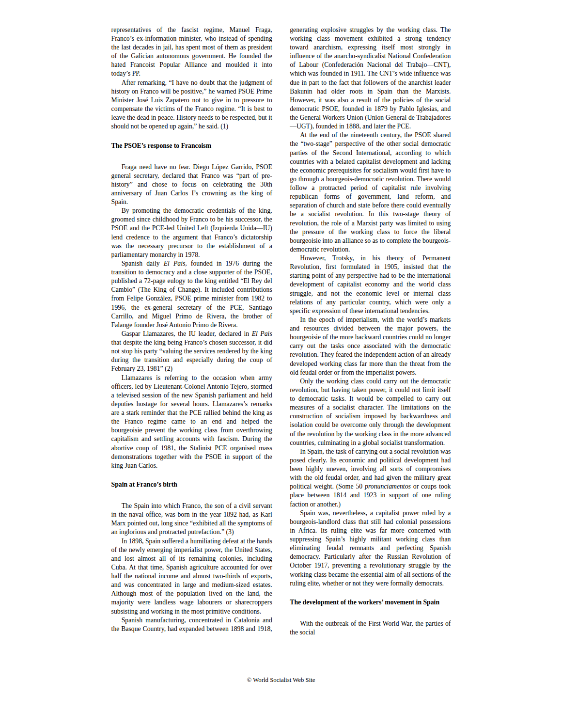representatives of the fascist regime, Manuel Fraga, Franco’s ex-information minister, who instead of spending the last decades in jail, has spent most of them as president of the Galician autonomous government. He founded the hated Francoist Popular Alliance and moulded it into today’s PP.
After remarking, “I have no doubt that the judgment of history on Franco will be positive,” he warned PSOE Prime Minister José Luis Zapatero not to give in to pressure to compensate the victims of the Franco regime. “It is best to leave the dead in peace. History needs to be respected, but it should not be opened up again,” he said. (1)
The PSOE’s response to Francoism
Fraga need have no fear. Diego López Garrido, PSOE general secretary, declared that Franco was “part of pre-history” and chose to focus on celebrating the 30th anniversary of Juan Carlos I’s crowning as the king of Spain.
By promoting the democratic credentials of the king, groomed since childhood by Franco to be his successor, the PSOE and the PCE-led United Left (Izquierda Unida—IU) lend credence to the argument that Franco’s dictatorship was the necessary precursor to the establishment of a parliamentary monarchy in 1978.
Spanish daily El Pais, founded in 1976 during the transition to democracy and a close supporter of the PSOE, published a 72-page eulogy to the king entitled “El Rey del Cambio” (The King of Change). It included contributions from Felipe González, PSOE prime minister from 1982 to 1996, the ex-general secretary of the PCE, Santiago Carrillo, and Miguel Primo de Rivera, the brother of Falange founder José Antonio Primo de Rivera.
Gaspar Llamazares, the IU leader, declared in El Pais that despite the king being Franco’s chosen successor, it did not stop his party “valuing the services rendered by the king during the transition and especially during the coup of February 23, 1981” (2)
Llamazares is referring to the occasion when army officers, led by Lieutenant-Colonel Antonio Tejero, stormed a televised session of the new Spanish parliament and held deputies hostage for several hours. Llamazares’s remarks are a stark reminder that the PCE rallied behind the king as the Franco regime came to an end and helped the bourgeoisie prevent the working class from overthrowing capitalism and settling accounts with fascism. During the abortive coup of 1981, the Stalinist PCE organised mass demonstrations together with the PSOE in support of the king Juan Carlos.
Spain at Franco’s birth
The Spain into which Franco, the son of a civil servant in the naval office, was born in the year 1892 had, as Karl Marx pointed out, long since “exhibited all the symptoms of an inglorious and protracted putrefaction.” (3)
In 1898, Spain suffered a humiliating defeat at the hands of the newly emerging imperialist power, the United States, and lost almost all of its remaining colonies, including Cuba. At that time, Spanish agriculture accounted for over half the national income and almost two-thirds of exports, and was concentrated in large and medium-sized estates. Although most of the population lived on the land, the majority were landless wage labourers or sharecroppers subsisting and working in the most primitive conditions.
Spanish manufacturing, concentrated in Catalonia and the Basque Country, had expanded between 1898 and 1918, generating explosive struggles by the working class. The working class movement exhibited a strong tendency toward anarchism, expressing itself most strongly in influence of the anarcho-syndicalist National Confederation of Labour (Confederación Nacional del Trabajo—CNT), which was founded in 1911. The CNT’s wide influence was due in part to the fact that followers of the anarchist leader Bakunin had older roots in Spain than the Marxists. However, it was also a result of the policies of the social democratic PSOE, founded in 1879 by Pablo Iglesias, and the General Workers Union (Uníon General de Trabajadores—UGT), founded in 1888, and later the PCE.
At the end of the nineteenth century, the PSOE shared the “two-stage” perspective of the other social democratic parties of the Second International, according to which countries with a belated capitalist development and lacking the economic prerequisites for socialism would first have to go through a bourgeois-democratic revolution. There would follow a protracted period of capitalist rule involving republican forms of government, land reform, and separation of church and state before there could eventually be a socialist revolution. In this two-stage theory of revolution, the role of a Marxist party was limited to using the pressure of the working class to force the liberal bourgeoisie into an alliance so as to complete the bourgeois-democratic revolution.
However, Trotsky, in his theory of Permanent Revolution, first formulated in 1905, insisted that the starting point of any perspective had to be the international development of capitalist economy and the world class struggle, and not the economic level or internal class relations of any particular country, which were only a specific expression of these international tendencies.
In the epoch of imperialism, with the world’s markets and resources divided between the major powers, the bourgeoisie of the more backward countries could no longer carry out the tasks once associated with the democratic revolution. They feared the independent action of an already developed working class far more than the threat from the old feudal order or from the imperialist powers.
Only the working class could carry out the democratic revolution, but having taken power, it could not limit itself to democratic tasks. It would be compelled to carry out measures of a socialist character. The limitations on the construction of socialism imposed by backwardness and isolation could be overcome only through the development of the revolution by the working class in the more advanced countries, culminating in a global socialist transformation.
In Spain, the task of carrying out a social revolution was posed clearly. Its economic and political development had been highly uneven, involving all sorts of compromises with the old feudal order, and had given the military great political weight. (Some 50 pronunciamentos or coups took place between 1814 and 1923 in support of one ruling faction or another.)
Spain was, nevertheless, a capitalist power ruled by a bourgeois-landlord class that still had colonial possessions in Africa. Its ruling elite was far more concerned with suppressing Spain’s highly militant working class than eliminating feudal remnants and perfecting Spanish democracy. Particularly after the Russian Revolution of October 1917, preventing a revolutionary struggle by the working class became the essential aim of all sections of the ruling elite, whether or not they were formally democrats.
The development of the workers’ movement in Spain
With the outbreak of the First World War, the parties of the social
© World Socialist Web Site